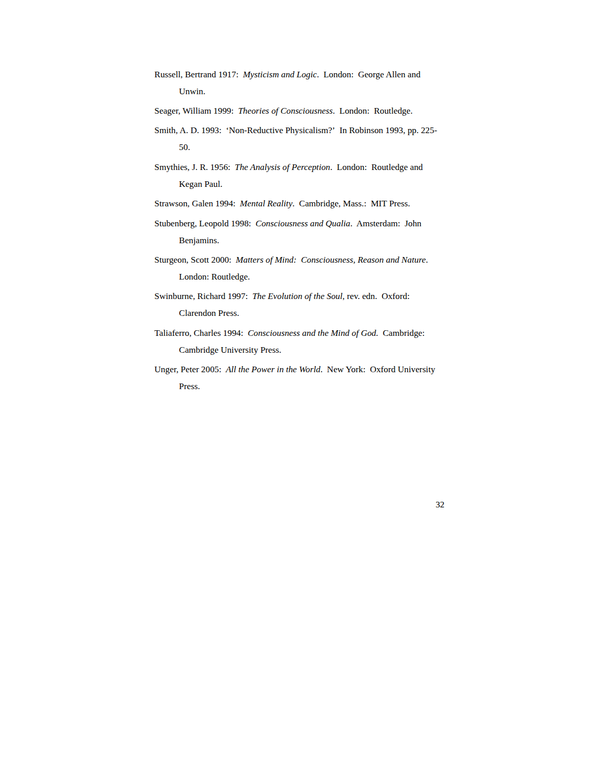Russell, Bertrand 1917: Mysticism and Logic. London: George Allen and Unwin.
Seager, William 1999: Theories of Consciousness. London: Routledge.
Smith, A. D. 1993: ‘Non-Reductive Physicalism?’ In Robinson 1993, pp. 225-50.
Smythies, J. R. 1956: The Analysis of Perception. London: Routledge and Kegan Paul.
Strawson, Galen 1994: Mental Reality. Cambridge, Mass.: MIT Press.
Stubenberg, Leopold 1998: Consciousness and Qualia. Amsterdam: John Benjamins.
Sturgeon, Scott 2000: Matters of Mind: Consciousness, Reason and Nature. London: Routledge.
Swinburne, Richard 1997: The Evolution of the Soul, rev. edn. Oxford: Clarendon Press.
Taliaferro, Charles 1994: Consciousness and the Mind of God. Cambridge: Cambridge University Press.
Unger, Peter 2005: All the Power in the World. New York: Oxford University Press.
32